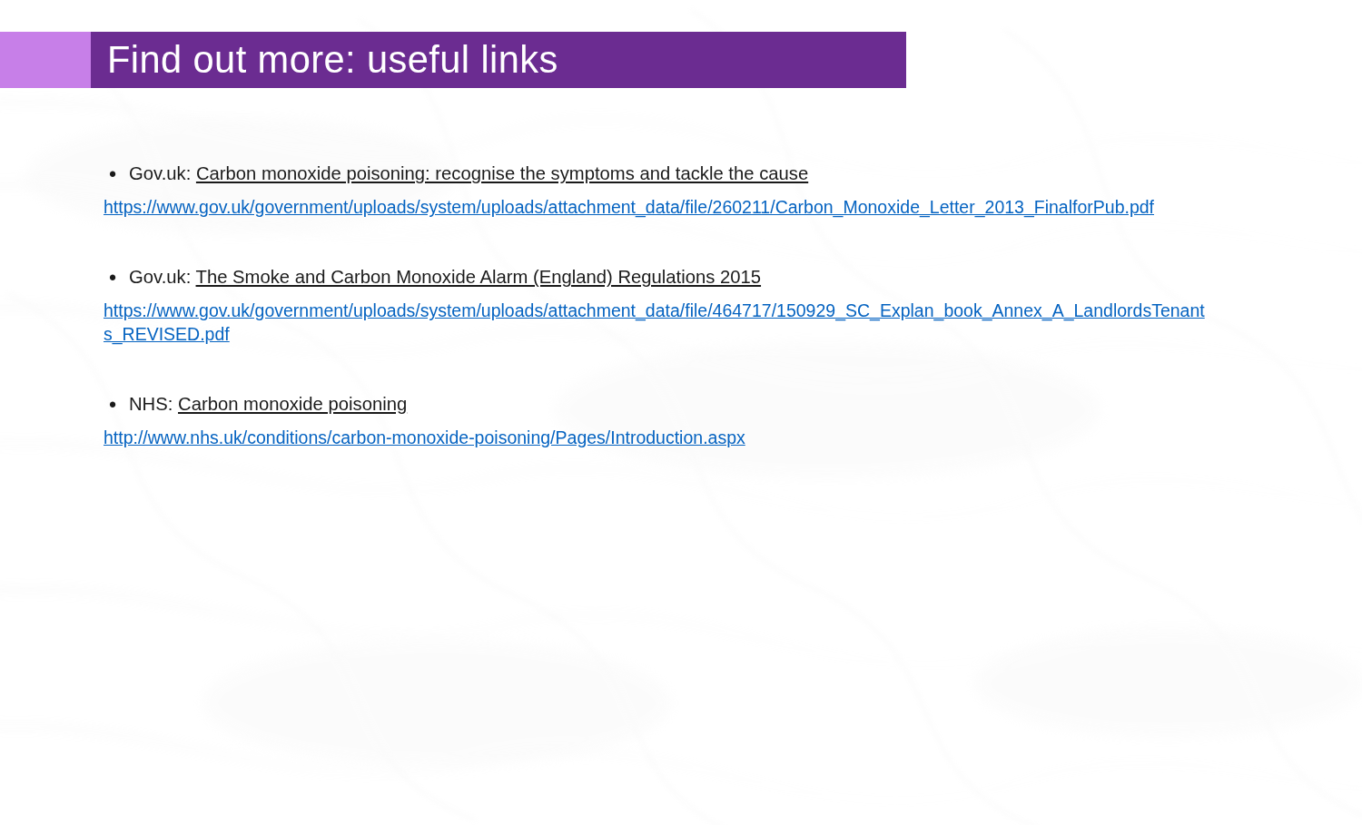Find out more: useful links
Gov.uk: Carbon monoxide poisoning: recognise the symptoms and tackle the cause
https://www.gov.uk/government/uploads/system/uploads/attachment_data/file/260211/Carbon_Monoxide_Letter_2013_FinalforPub.pdf
Gov.uk: The Smoke and Carbon Monoxide Alarm (England) Regulations 2015
https://www.gov.uk/government/uploads/system/uploads/attachment_data/file/464717/150929_SC_Explan_book_Annex_A_LandlordsTenants_REVISED.pdf
NHS: Carbon monoxide poisoning
http://www.nhs.uk/conditions/carbon-monoxide-poisoning/Pages/Introduction.aspx